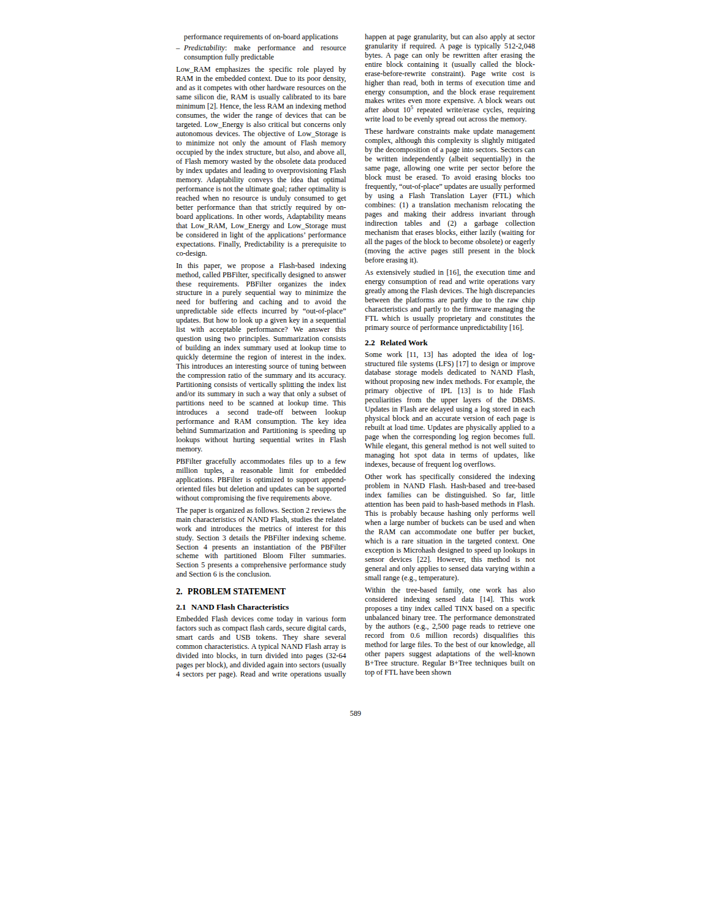performance requirements of on-board applications
Predictability: make performance and resource consumption fully predictable
Low_RAM emphasizes the specific role played by RAM in the embedded context. Due to its poor density, and as it competes with other hardware resources on the same silicon die, RAM is usually calibrated to its bare minimum [2]. Hence, the less RAM an indexing method consumes, the wider the range of devices that can be targeted. Low_Energy is also critical but concerns only autonomous devices. The objective of Low_Storage is to minimize not only the amount of Flash memory occupied by the index structure, but also, and above all, of Flash memory wasted by the obsolete data produced by index updates and leading to overprovisioning Flash memory. Adaptability conveys the idea that optimal performance is not the ultimate goal; rather optimality is reached when no resource is unduly consumed to get better performance than that strictly required by on-board applications. In other words, Adaptability means that Low_RAM, Low_Energy and Low_Storage must be considered in light of the applications’ performance expectations. Finally, Predictability is a prerequisite to co-design.
In this paper, we propose a Flash-based indexing method, called PBFilter, specifically designed to answer these requirements. PBFilter organizes the index structure in a purely sequential way to minimize the need for buffering and caching and to avoid the unpredictable side effects incurred by “out-of-place” updates. But how to look up a given key in a sequential list with acceptable performance? We answer this question using two principles. Summarization consists of building an index summary used at lookup time to quickly determine the region of interest in the index. This introduces an interesting source of tuning between the compression ratio of the summary and its accuracy. Partitioning consists of vertically splitting the index list and/or its summary in such a way that only a subset of partitions need to be scanned at lookup time. This introduces a second trade-off between lookup performance and RAM consumption. The key idea behind Summarization and Partitioning is speeding up lookups without hurting sequential writes in Flash memory.
PBFilter gracefully accommodates files up to a few million tuples, a reasonable limit for embedded applications. PBFilter is optimized to support append-oriented files but deletion and updates can be supported without compromising the five requirements above.
The paper is organized as follows. Section 2 reviews the main characteristics of NAND Flash, studies the related work and introduces the metrics of interest for this study. Section 3 details the PBFilter indexing scheme. Section 4 presents an instantiation of the PBFilter scheme with partitioned Bloom Filter summaries. Section 5 presents a comprehensive performance study and Section 6 is the conclusion.
2. PROBLEM STATEMENT
2.1 NAND Flash Characteristics
Embedded Flash devices come today in various form factors such as compact flash cards, secure digital cards, smart cards and USB tokens. They share several common characteristics. A typical NAND Flash array is divided into blocks, in turn divided into pages (32-64 pages per block), and divided again into sectors (usually 4 sectors per page). Read and write operations usually happen at page granularity, but can also apply at sector granularity if required. A page is typically 512-2,048 bytes. A page can only be rewritten after erasing the entire block containing it (usually called the block-erase-before-rewrite constraint). Page write cost is higher than read, both in terms of execution time and energy consumption, and the block erase requirement makes writes even more expensive. A block wears out after about 105 repeated write/erase cycles, requiring write load to be evenly spread out across the memory.
These hardware constraints make update management complex, although this complexity is slightly mitigated by the decomposition of a page into sectors. Sectors can be written independently (albeit sequentially) in the same page, allowing one write per sector before the block must be erased. To avoid erasing blocks too frequently, “out-of-place” updates are usually performed by using a Flash Translation Layer (FTL) which combines: (1) a translation mechanism relocating the pages and making their address invariant through indirection tables and (2) a garbage collection mechanism that erases blocks, either lazily (waiting for all the pages of the block to become obsolete) or eagerly (moving the active pages still present in the block before erasing it).
As extensively studied in [16], the execution time and energy consumption of read and write operations vary greatly among the Flash devices. The high discrepancies between the platforms are partly due to the raw chip characteristics and partly to the firmware managing the FTL which is usually proprietary and constitutes the primary source of performance unpredictability [16].
2.2 Related Work
Some work [11, 13] has adopted the idea of log-structured file systems (LFS) [17] to design or improve database storage models dedicated to NAND Flash, without proposing new index methods. For example, the primary objective of IPL [13] is to hide Flash peculiarities from the upper layers of the DBMS. Updates in Flash are delayed using a log stored in each physical block and an accurate version of each page is rebuilt at load time. Updates are physically applied to a page when the corresponding log region becomes full. While elegant, this general method is not well suited to managing hot spot data in terms of updates, like indexes, because of frequent log overflows.
Other work has specifically considered the indexing problem in NAND Flash. Hash-based and tree-based index families can be distinguished. So far, little attention has been paid to hash-based methods in Flash. This is probably because hashing only performs well when a large number of buckets can be used and when the RAM can accommodate one buffer per bucket, which is a rare situation in the targeted context. One exception is Microhash designed to speed up lookups in sensor devices [22]. However, this method is not general and only applies to sensed data varying within a small range (e.g., temperature).
Within the tree-based family, one work has also considered indexing sensed data [14]. This work proposes a tiny index called TINX based on a specific unbalanced binary tree. The performance demonstrated by the authors (e.g., 2,500 page reads to retrieve one record from 0.6 million records) disqualifies this method for large files. To the best of our knowledge, all other papers suggest adaptations of the well-known B+Tree structure. Regular B+Tree techniques built on top of FTL have been shown
589